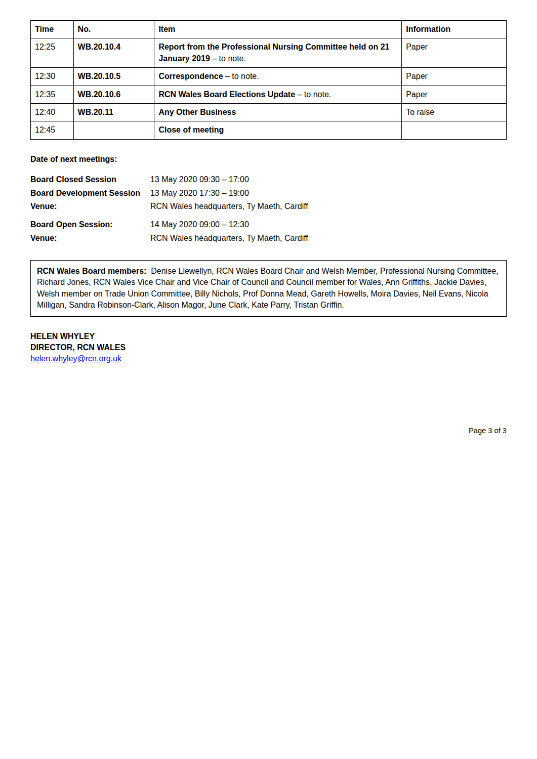| Time | No. | Item | Information |
| --- | --- | --- | --- |
| 12:25 | WB.20.10.4 | Report from the Professional Nursing Committee held on 21 January 2019 – to note. | Paper |
| 12:30 | WB.20.10.5 | Correspondence – to note. | Paper |
| 12:35 | WB.20.10.6 | RCN Wales Board Elections Update – to note. | Paper |
| 12:40 | WB.20.11 | Any Other Business | To raise |
| 12:45 | | Close of meeting | |
Date of next meetings:
| Board Closed Session | 13 May 2020 09:30 – 17:00 |
| Board Development Session | 13 May 2020 17:30 – 19:00 |
| Venue: | RCN Wales headquarters, Ty Maeth, Cardiff |
| Board Open Session: | 14 May 2020 09:00 – 12:30 |
| Venue: | RCN Wales headquarters, Ty Maeth, Cardiff |
RCN Wales Board members: Denise Llewellyn, RCN Wales Board Chair and Welsh Member, Professional Nursing Committee, Richard Jones, RCN Wales Vice Chair and Vice Chair of Council and Council member for Wales, Ann Griffiths, Jackie Davies, Welsh member on Trade Union Committee, Billy Nichols, Prof Donna Mead, Gareth Howells, Moira Davies, Neil Evans, Nicola Milligan, Sandra Robinson-Clark, Alison Magor, June Clark, Kate Parry, Tristan Griffin.
HELEN WHYLEY
DIRECTOR, RCN WALES
helen.whyley@rcn.org.uk
Page 3 of 3